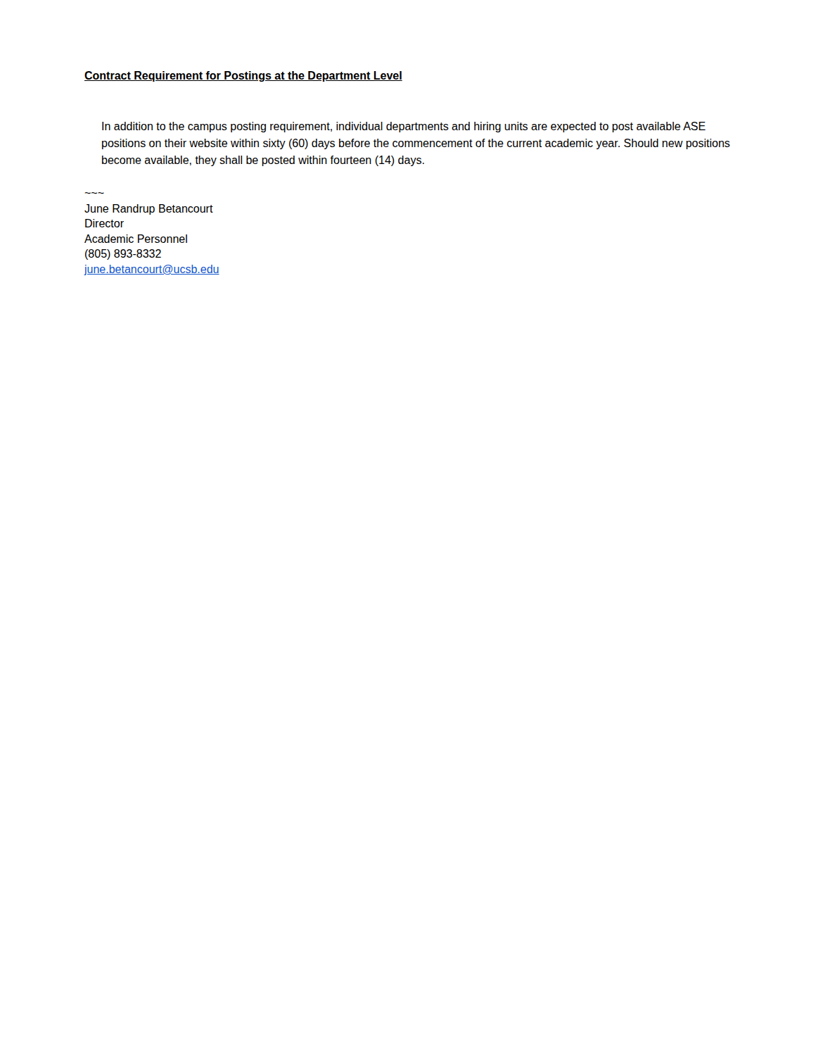Contract Requirement for Postings at the Department Level
In addition to the campus posting requirement, individual departments and hiring units are expected to post available ASE positions on their website within sixty (60) days before the commencement of the current academic year. Should new positions become available, they shall be posted within fourteen (14) days.
~~~
June Randrup Betancourt
Director
Academic Personnel
(805) 893-8332
june.betancourt@ucsb.edu